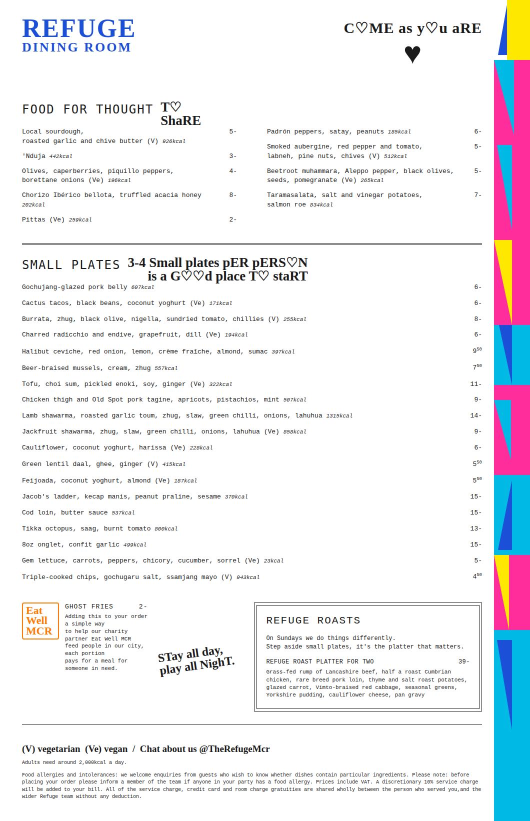REFUGE DINING ROOM
C♡ME as y♡u aRE
♥
FOOD FOR THOUGHT
T♡
ShaRE
Local sourdough,
roasted garlic and chive butter (V) 926kcal 5-
'Nduja 442kcal 3-
Olives, caperberries, piquillo peppers,
borettane onions (Ve) 196kcal 4-
Chorizo Ibérico bellota, truffled acacia honey 202kcal 8-
Pittas (Ve) 259kcal 2-
Padrón peppers, satay, peanuts 185kcal 6-
Smoked aubergine, red pepper and tomato,
labneh, pine nuts, chives (V) 512kcal 5-
Beetroot muhammara, Aleppo pepper, black olives,
seeds, pomegranate (Ve) 265kcal 5-
Taramasalata, salt and vinegar potatoes,
salmon roe 834kcal 7-
SMALL PLATES
3-4 Small plates pER pERS♡N
is a G♡♡d place T♡ staRT
Gochujang-glazed pork belly 607kcal 6-
Cactus tacos, black beans, coconut yoghurt (Ve) 171kcal 6-
Burrata, zhug, black olive, nigella, sundried tomato, chillies (V) 255kcal 8-
Charred radicchio and endive, grapefruit, dill (Ve) 194kcal 6-
Halibut ceviche, red onion, lemon, crème fraîche, almond, sumac 397kcal 950
Beer-braised mussels, cream, zhug 557kcal 750
Tofu, choi sum, pickled enoki, soy, ginger (Ve) 322kcal 11-
Chicken thigh and Old Spot pork tagine, apricots, pistachios, mint 507kcal 9-
Lamb shawarma, roasted garlic toum, zhug, slaw, green chilli, onions, lahuhua 1315kcal 14-
Jackfruit shawarma, zhug, slaw, green chilli, onions, lahuhua (Ve) 858kcal 9-
Cauliflower, coconut yoghurt, harissa (Ve) 228kcal 6-
Green lentil daal, ghee, ginger (V) 415kcal 550
Feijoada, coconut yoghurt, almond (Ve) 187kcal 550
Jacob's ladder, kecap manis, peanut praline, sesame 370kcal 15-
Cod loin, butter sauce 537kcal 15-
Tikka octopus, saag, burnt tomato 800kcal 13-
8oz onglet, confit garlic 499kcal 15-
Gem lettuce, carrots, peppers, chicory, cucumber, sorrel (Ve) 23kcal 5-
Triple-cooked chips, gochugaru salt, ssamjang mayo (V) 943kcal 450
Eat
Well
MCR
GHOST FRIES 2-
Adding this to your order a simple way
to help our charity partner Eat Well MCR
feed people in our city, each portion
pays for a meal for someone in need.
STay all day,
play all NighT.
REFUGE ROASTS
On Sundays we do things differently.
Step aside small plates, it's the platter that matters.
REFUGE ROAST PLATTER FOR TWO 39-
Grass-fed rump of Lancashire beef, half a roast Cumbrian chicken, rare breed pork loin, thyme and salt roast potatoes, glazed carrot, Vimto-braised red cabbage, seasonal greens, Yorkshire pudding, cauliflower cheese, pan gravy
(V) vegetarian (Ve) vegan / Chat about us @TheRefugeMcr
Adults need around 2,000kcal a day.
Food allergies and intolerances: we welcome enquiries from guests who wish to know whether dishes contain particular ingredients. Please note: before placing your order please inform a member of the team if anyone in your party has a food allergy. Prices include VAT. A discretionary 10% service charge will be added to your bill. All of the service charge, credit card and room charge gratuities are shared wholly between the person who served you,and the wider Refuge team without any deduction.